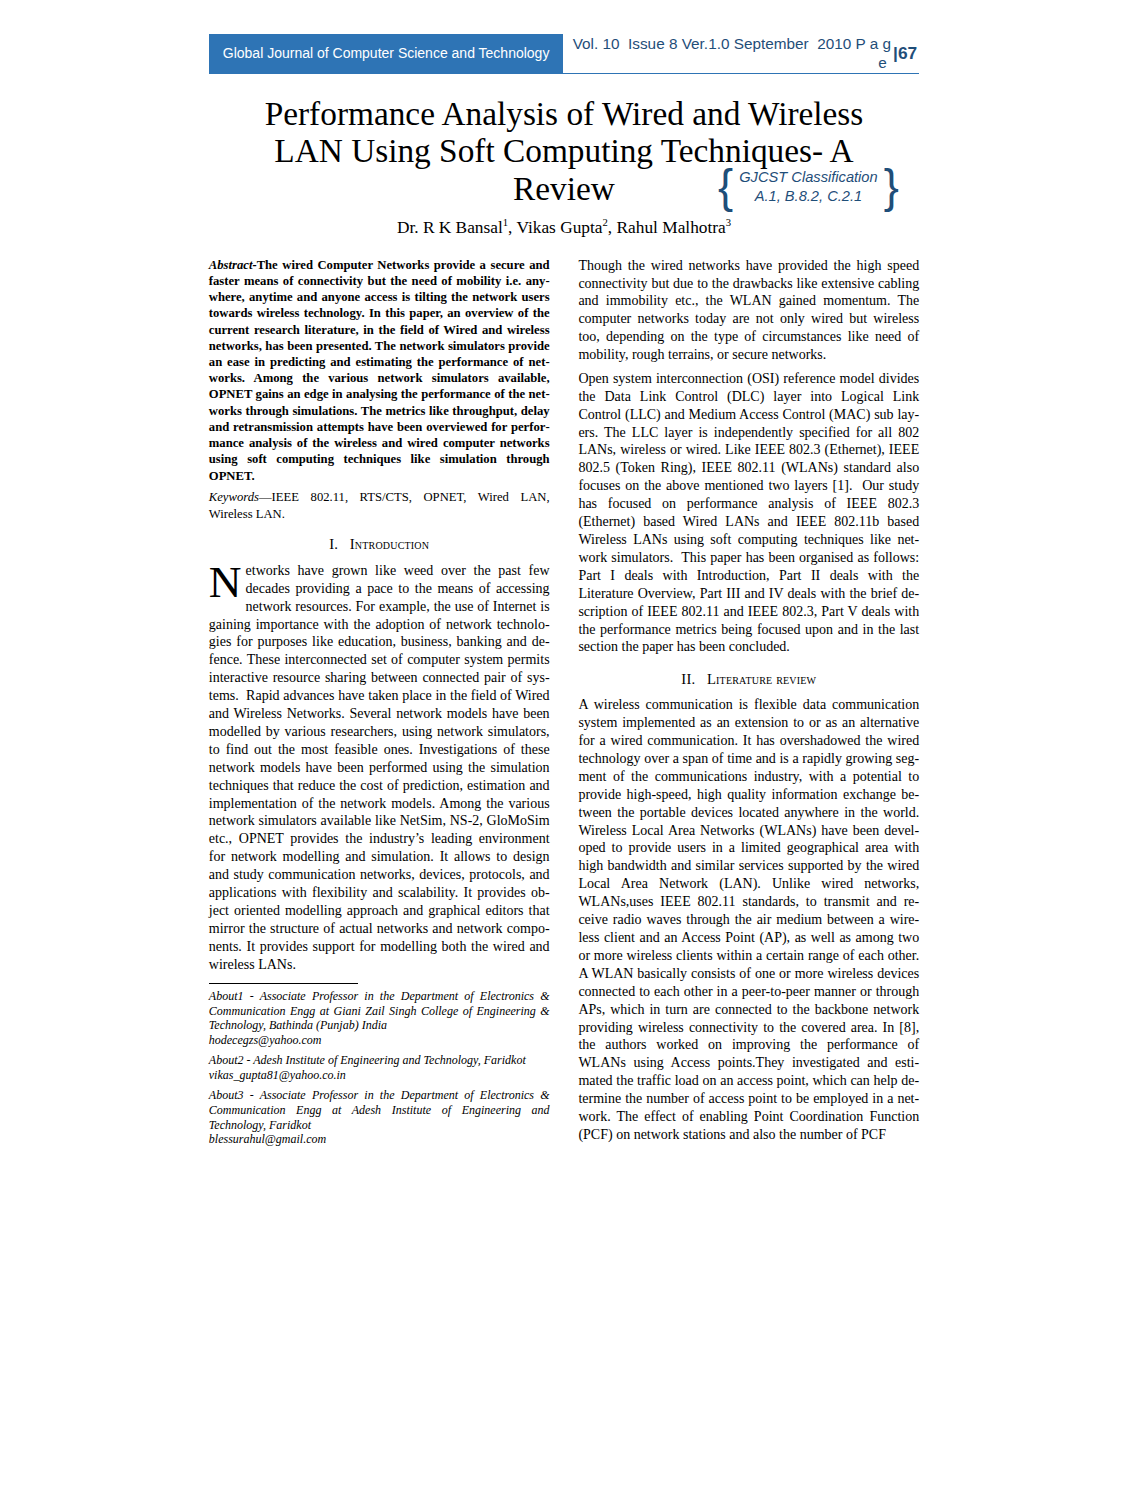Global Journal of Computer Science and Technology
Vol. 10 Issue 8 Ver.1.0 September 2010 P a g e |67
Performance Analysis of Wired and Wireless LAN Using Soft Computing Techniques- A Review
{ GJCST Classification
A.1, B.8.2, C.2.1 }
Dr. R K Bansal1, Vikas Gupta2, Rahul Malhotra3
Abstract-The wired Computer Networks provide a secure and faster means of connectivity but the need of mobility i.e. anywhere, anytime and anyone access is tilting the network users towards wireless technology. In this paper, an overview of the current research literature, in the field of Wired and wireless networks, has been presented. The network simulators provide an ease in predicting and estimating the performance of networks. Among the various network simulators available, OPNET gains an edge in analysing the performance of the networks through simulations. The metrics like throughput, delay and retransmission attempts have been overviewed for performance analysis of the wireless and wired computer networks using soft computing techniques like simulation through OPNET.
Keywords—IEEE 802.11, RTS/CTS, OPNET, Wired LAN, Wireless LAN.
I. Introduction
Networks have grown like weed over the past few decades providing a pace to the means of accessing network resources. For example, the use of Internet is gaining importance with the adoption of network technologies for purposes like education, business, banking and defence. These interconnected set of computer system permits interactive resource sharing between connected pair of systems. Rapid advances have taken place in the field of Wired and Wireless Networks. Several network models have been modelled by various researchers, using network simulators, to find out the most feasible ones. Investigations of these network models have been performed using the simulation techniques that reduce the cost of prediction, estimation and implementation of the network models. Among the various network simulators available like NetSim, NS-2, GloMoSim etc., OPNET provides the industry’s leading environment for network modelling and simulation. It allows to design and study communication networks, devices, protocols, and applications with flexibility and scalability. It provides object oriented modelling approach and graphical editors that mirror the structure of actual networks and network components. It provides support for modelling both the wired and wireless LANs.
About1 - Associate Professor in the Department of Electronics & Communication Engg at Giani Zail Singh College of Engineering & Technology, Bathinda (Punjab) India
hodecegzs@yahoo.com
About2 - Adesh Institute of Engineering and Technology, Faridkot
vikas_gupta81@yahoo.co.in
About3 - Associate Professor in the Department of Electronics & Communication Engg at Adesh Institute of Engineering and Technology, Faridkot
blessurahul@gmail.com
Though the wired networks have provided the high speed connectivity but due to the drawbacks like extensive cabling and immobility etc., the WLAN gained momentum. The computer networks today are not only wired but wireless too, depending on the type of circumstances like need of mobility, rough terrains, or secure networks.
Open system interconnection (OSI) reference model divides the Data Link Control (DLC) layer into Logical Link Control (LLC) and Medium Access Control (MAC) sub layers. The LLC layer is independently specified for all 802 LANs, wireless or wired. Like IEEE 802.3 (Ethernet), IEEE 802.5 (Token Ring), IEEE 802.11 (WLANs) standard also focuses on the above mentioned two layers [1]. Our study has focused on performance analysis of IEEE 802.3 (Ethernet) based Wired LANs and IEEE 802.11b based Wireless LANs using soft computing techniques like network simulators. This paper has been organised as follows: Part I deals with Introduction, Part II deals with the Literature Overview, Part III and IV deals with the brief description of IEEE 802.11 and IEEE 802.3, Part V deals with the performance metrics being focused upon and in the last section the paper has been concluded.
II. Literature review
A wireless communication is flexible data communication system implemented as an extension to or as an alternative for a wired communication. It has overshadowed the wired technology over a span of time and is a rapidly growing segment of the communications industry, with a potential to provide high-speed, high quality information exchange between the portable devices located anywhere in the world. Wireless Local Area Networks (WLANs) have been developed to provide users in a limited geographical area with high bandwidth and similar services supported by the wired Local Area Network (LAN). Unlike wired networks, WLANs,uses IEEE 802.11 standards, to transmit and receive radio waves through the air medium between a wireless client and an Access Point (AP), as well as among two or more wireless clients within a certain range of each other. A WLAN basically consists of one or more wireless devices connected to each other in a peer-to-peer manner or through APs, which in turn are connected to the backbone network providing wireless connectivity to the covered area. In [8], the authors worked on improving the performance of WLANs using Access points.They investigated and estimated the traffic load on an access point, which can help determine the number of access point to be employed in a network. The effect of enabling Point Coordination Function (PCF) on network stations and also the number of PCF